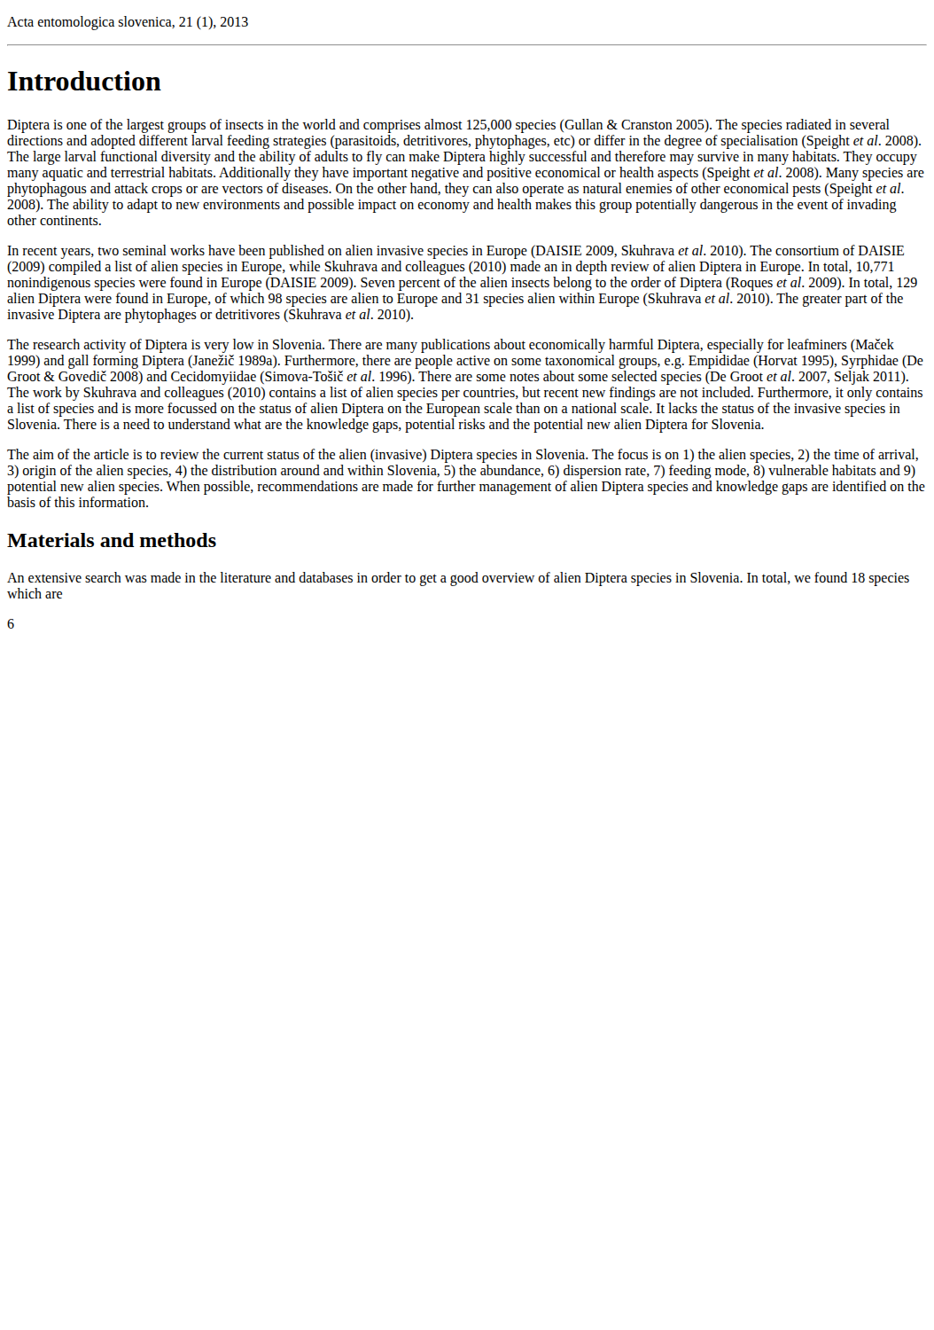Acta entomologica slovenica, 21 (1), 2013
Introduction
Diptera is one of the largest groups of insects in the world and comprises almost 125,000 species (Gullan & Cranston 2005). The species radiated in several directions and adopted different larval feeding strategies (parasitoids, detritivores, phytophages, etc) or differ in the degree of specialisation (Speight et al. 2008). The large larval functional diversity and the ability of adults to fly can make Diptera highly successful and therefore may survive in many habitats. They occupy many aquatic and terrestrial habitats. Additionally they have important negative and positive economical or health aspects (Speight et al. 2008). Many species are phytophagous and attack crops or are vectors of diseases. On the other hand, they can also operate as natural enemies of other economical pests (Speight et al. 2008). The ability to adapt to new environments and possible impact on economy and health makes this group potentially dangerous in the event of invading other continents.
In recent years, two seminal works have been published on alien invasive species in Europe (DAISIE 2009, Skuhrava et al. 2010). The consortium of DAISIE (2009) compiled a list of alien species in Europe, while Skuhrava and colleagues (2010) made an in depth review of alien Diptera in Europe. In total, 10,771 nonindigenous species were found in Europe (DAISIE 2009). Seven percent of the alien insects belong to the order of Diptera (Roques et al. 2009). In total, 129 alien Diptera were found in Europe, of which 98 species are alien to Europe and 31 species alien within Europe (Skuhrava et al. 2010). The greater part of the invasive Diptera are phytophages or detritivores (Skuhrava et al. 2010).
The research activity of Diptera is very low in Slovenia. There are many publications about economically harmful Diptera, especially for leafminers (Maček 1999) and gall forming Diptera (Janežič 1989a). Furthermore, there are people active on some taxonomical groups, e.g. Empididae (Horvat 1995), Syrphidae (De Groot & Govedič 2008) and Cecidomyiidae (Simova-Tošič et al. 1996). There are some notes about some selected species (De Groot et al. 2007, Seljak 2011). The work by Skuhrava and colleagues (2010) contains a list of alien species per countries, but recent new findings are not included. Furthermore, it only contains a list of species and is more focussed on the status of alien Diptera on the European scale than on a national scale. It lacks the status of the invasive species in Slovenia. There is a need to understand what are the knowledge gaps, potential risks and the potential new alien Diptera for Slovenia.
The aim of the article is to review the current status of the alien (invasive) Diptera species in Slovenia. The focus is on 1) the alien species, 2) the time of arrival, 3) origin of the alien species, 4) the distribution around and within Slovenia, 5) the abundance, 6) dispersion rate, 7) feeding mode, 8) vulnerable habitats and 9) potential new alien species. When possible, recommendations are made for further management of alien Diptera species and knowledge gaps are identified on the basis of this information.
Materials and methods
An extensive search was made in the literature and databases in order to get a good overview of alien Diptera species in Slovenia. In total, we found 18 species which are
6